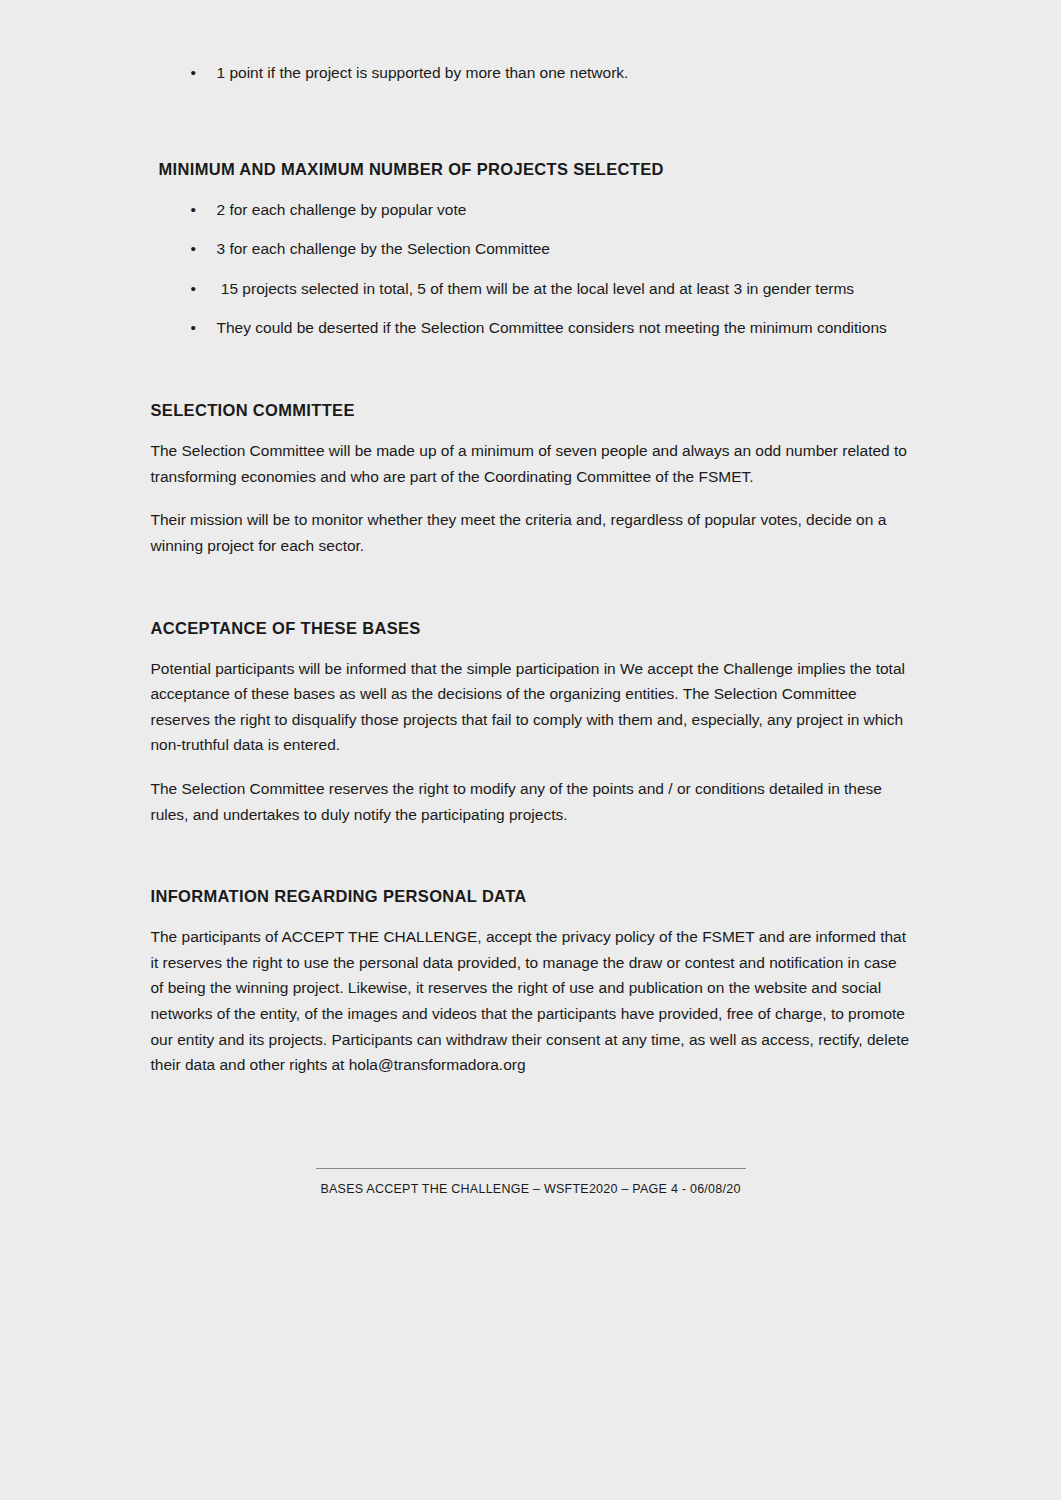1 point if the project is supported by more than one network.
MINIMUM AND MAXIMUM NUMBER OF PROJECTS SELECTED
2 for each challenge by popular vote
3 for each challenge by the Selection Committee
15 projects selected in total, 5 of them will be at the local level and at least 3 in gender terms
They could be deserted if the Selection Committee considers not meeting the minimum conditions
SELECTION COMMITTEE
The Selection Committee will be made up of a minimum of seven people and always an odd number related to transforming economies and who are part of the Coordinating Committee of the FSMET.
Their mission will be to monitor whether they meet the criteria and, regardless of popular votes, decide on a winning project for each sector.
ACCEPTANCE OF THESE BASES
Potential participants will be informed that the simple participation in We accept the Challenge implies the total acceptance of these bases as well as the decisions of the organizing entities. The Selection Committee reserves the right to disqualify those projects that fail to comply with them and, especially, any project in which non-truthful data is entered.
The Selection Committee reserves the right to modify any of the points and / or conditions detailed in these rules, and undertakes to duly notify the participating projects.
INFORMATION REGARDING PERSONAL DATA
The participants of ACCEPT THE CHALLENGE, accept the privacy policy of the FSMET and are informed that it reserves the right to use the personal data provided, to manage the draw or contest and notification in case of being the winning project. Likewise, it reserves the right of use and publication on the website and social networks of the entity, of the images and videos that the participants have provided, free of charge, to promote our entity and its projects. Participants can withdraw their consent at any time, as well as access, rectify, delete their data and other rights at hola@transformadora.org
BASES ACCEPT THE CHALLENGE – WSFTE2020 – PAGE 4 - 06/08/20